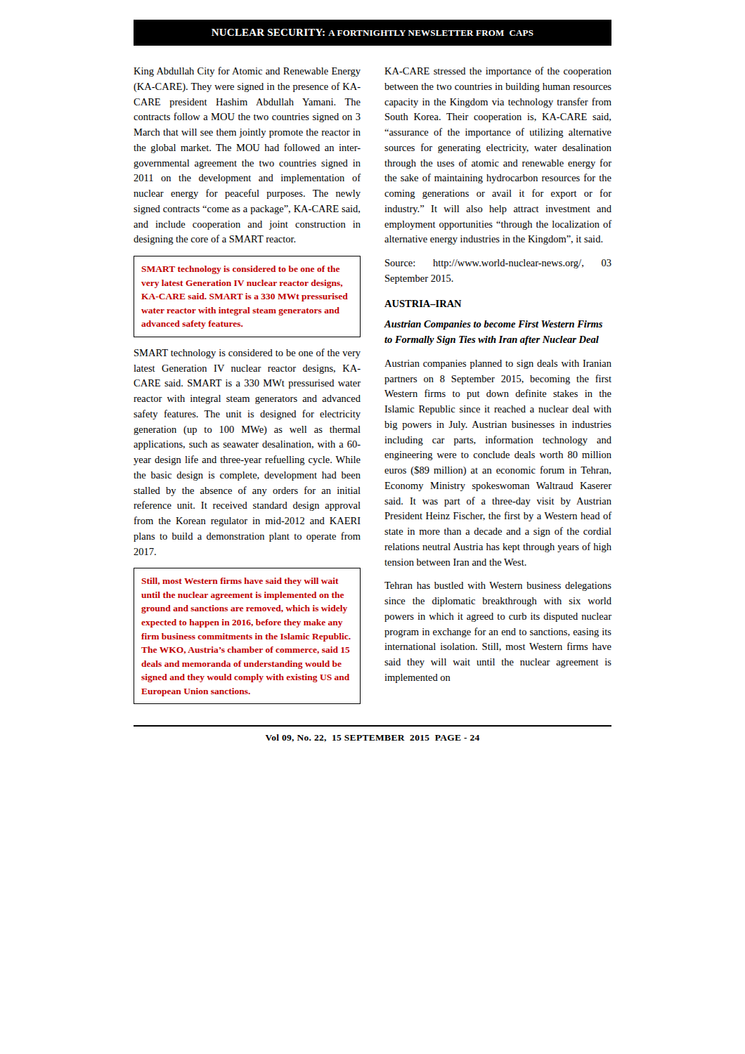NUCLEAR SECURITY: A FORTNIGHTLY NEWSLETTER FROM CAPS
King Abdullah City for Atomic and Renewable Energy (KA-CARE). They were signed in the presence of KA-CARE president Hashim Abdullah Yamani. The contracts follow a MOU the two countries signed on 3 March that will see them jointly promote the reactor in the global market. The MOU had followed an inter-governmental agreement the two countries signed in 2011 on the development and implementation of nuclear energy for peaceful purposes. The newly signed contracts “come as a package”, KA-CARE said, and include cooperation and joint construction in designing the core of a SMART reactor.
SMART technology is considered to be one of the very latest Generation IV nuclear reactor designs, KA-CARE said. SMART is a 330 MWt pressurised water reactor with integral steam generators and advanced safety features.
SMART technology is considered to be one of the very latest Generation IV nuclear reactor designs, KA-CARE said. SMART is a 330 MWt pressurised water reactor with integral steam generators and advanced safety features. The unit is designed for electricity generation (up to 100 MWe) as well as thermal applications, such as seawater desalination, with a 60-year design life and three-year refuelling cycle. While the basic design is complete, development had been stalled by the absence of any orders for an initial reference unit. It received standard design approval from the Korean regulator in mid-2012 and KAERI plans to build a demonstration plant to operate from 2017.
Still, most Western firms have said they will wait until the nuclear agreement is implemented on the ground and sanctions are removed, which is widely expected to happen in 2016, before they make any firm business commitments in the Islamic Republic. The WKO, Austria’s chamber of commerce, said 15 deals and memoranda of understanding would be signed and they would comply with existing US and European Union sanctions.
KA-CARE stressed the importance of the cooperation between the two countries in building human resources capacity in the Kingdom via technology transfer from South Korea. Their cooperation is, KA-CARE said, “assurance of the importance of utilizing alternative sources for generating electricity, water desalination through the uses of atomic and renewable energy for the sake of maintaining hydrocarbon resources for the coming generations or avail it for export or for industry.” It will also help attract investment and employment opportunities “through the localization of alternative energy industries in the Kingdom”, it said.
Source: http://www.world-nuclear-news.org/, 03 September 2015.
AUSTRIA–IRAN
Austrian Companies to become First Western Firms to Formally Sign Ties with Iran after Nuclear Deal
Austrian companies planned to sign deals with Iranian partners on 8 September 2015, becoming the first Western firms to put down definite stakes in the Islamic Republic since it reached a nuclear deal with big powers in July. Austrian businesses in industries including car parts, information technology and engineering were to conclude deals worth 80 million euros ($89 million) at an economic forum in Tehran, Economy Ministry spokeswoman Waltraud Kaserer said. It was part of a three-day visit by Austrian President Heinz Fischer, the first by a Western head of state in more than a decade and a sign of the cordial relations neutral Austria has kept through years of high tension between Iran and the West.
Tehran has bustled with Western business delegations since the diplomatic breakthrough with six world powers in which it agreed to curb its disputed nuclear program in exchange for an end to sanctions, easing its international isolation. Still, most Western firms have said they will wait until the nuclear agreement is implemented on
Vol 09, No. 22, 15 SEPTEMBER 2015 PAGE - 24